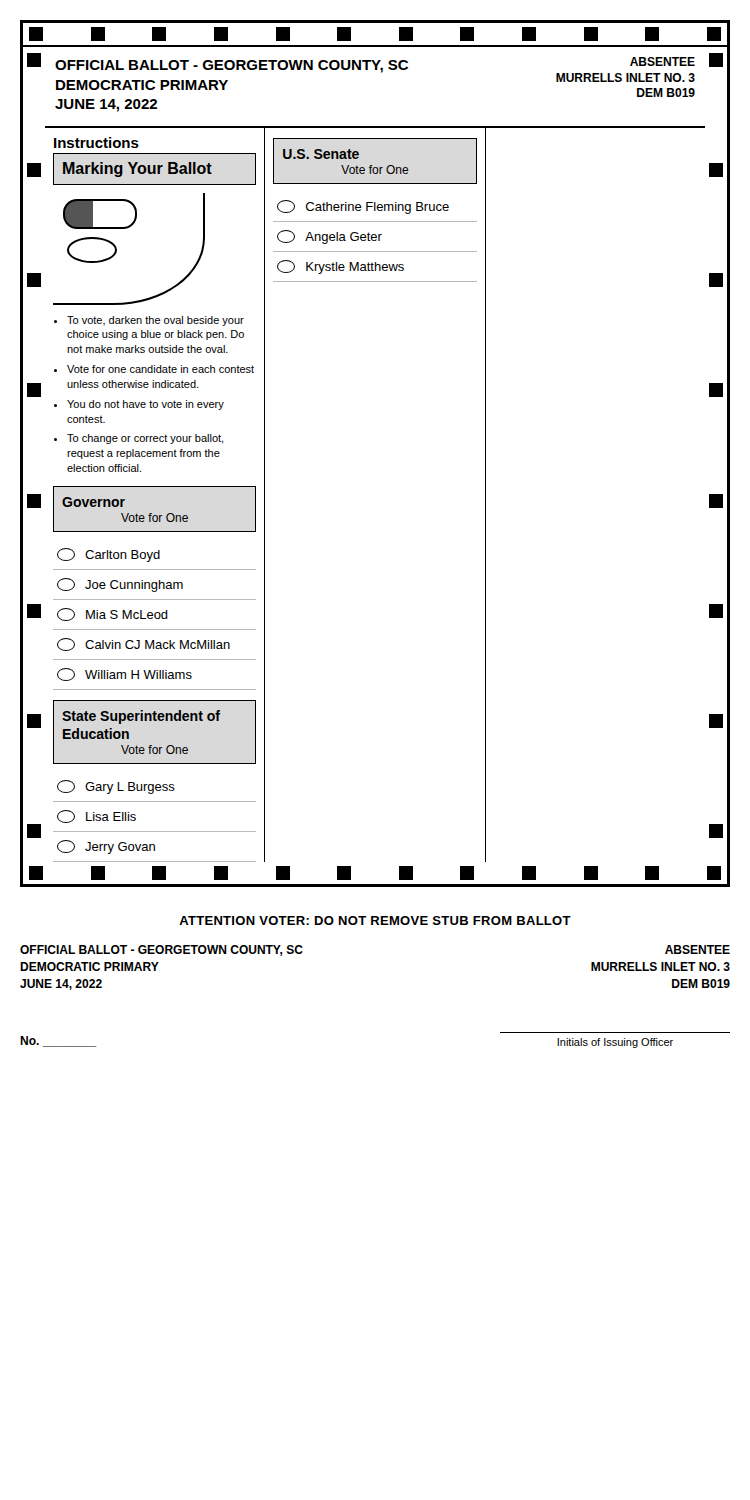OFFICIAL BALLOT - GEORGETOWN COUNTY, SC
DEMOCRATIC PRIMARY
JUNE 14, 2022
ABSENTEE
MURRELLS INLET NO. 3
DEM B019
Instructions
Marking Your Ballot
To vote, darken the oval beside your choice using a blue or black pen. Do not make marks outside the oval.
Vote for one candidate in each contest unless otherwise indicated.
You do not have to vote in every contest.
To change or correct your ballot, request a replacement from the election official.
Governor Vote for One
Carlton Boyd
Joe Cunningham
Mia S McLeod
Calvin CJ Mack McMillan
William H Williams
State Superintendent of Education Vote for One
Gary L Burgess
Lisa Ellis
Jerry Govan
U.S. Senate Vote for One
Catherine Fleming Bruce
Angela Geter
Krystle Matthews
ATTENTION VOTER: DO NOT REMOVE STUB FROM BALLOT
OFFICIAL BALLOT - GEORGETOWN COUNTY, SC
DEMOCRATIC PRIMARY
JUNE 14, 2022
ABSENTEE
MURRELLS INLET NO. 3
DEM B019
No. ________
Initials of Issuing Officer